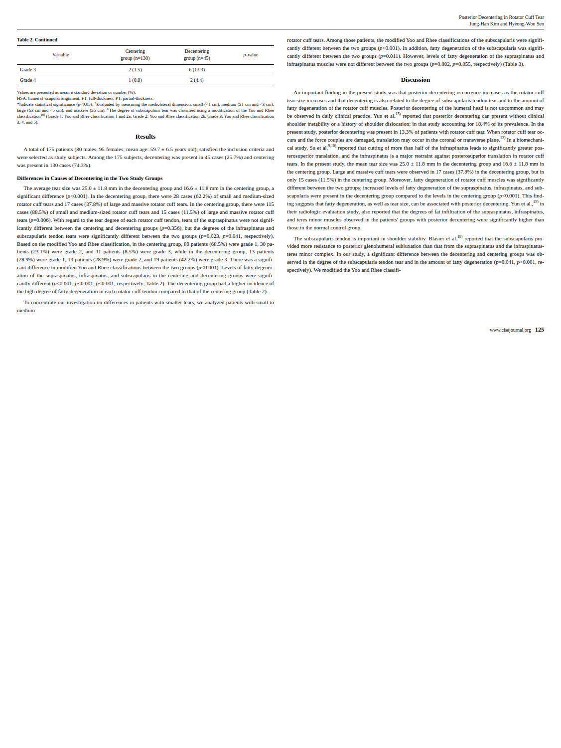Posterior Decentering in Rotator Cuff Tear
Jung-Han Kim and Hyeong-Won Seo
Table 2. Continued
| Variable | Centering group (n=130) | Decentering group (n=45) | p -value |
| --- | --- | --- | --- |
| Grade 3 | 2 (1.5) | 6 (13.3) | |
| Grade 4 | 1 (0.8) | 2 (4.4) | |
Values are presented as mean ± standard deviation or number (%).
HSA: humeral–scapular alignment, FT: full-thickness, PT: partial-thickness.
*Indicate statistical significance (p<0.05). †Evaluated by measuring the mediolateral dimension; small (<1 cm), medium (≥1 cm and <3 cm), large (≥3 cm and <5 cm), and massive (≥5 cm). ‡The degree of subscapularis tear was classified using a modification of the Yoo and Rhee classification16) (Grade 1: Yoo and Rhee classification 1 and 2a, Grade 2: Yoo and Rhee classification 2b, Grade 3: Yoo and Rhee classification 3, 4, and 5).
Results
A total of 175 patients (80 males, 95 females; mean age: 59.7 ± 6.5 years old), satisfied the inclusion criteria and were selected as study subjects. Among the 175 subjects, decentering was present in 45 cases (25.7%) and centering was present in 130 cases (74.3%).
Differences in Causes of Decentering in the Two Study Groups
The average tear size was 25.0 ± 11.8 mm in the decentering group and 16.6 ± 11.8 mm in the centering group, a significant difference (p<0.001). In the decentering group, there were 28 cases (62.2%) of small and medium-sized rotator cuff tears and 17 cases (37.8%) of large and massive rotator cuff tears. In the centering group, there were 115 cases (88.5%) of small and medium-sized rotator cuff tears and 15 cases (11.5%) of large and massive rotator cuff tears (p=0.006). With regard to the tear degree of each rotator cuff tendon, tears of the supraspinatus were not significantly different between the centering and decentering groups (p=0.356), but the degrees of the infraspinatus and subscapularis tendon tears were significantly different between the two groups (p=0.023, p=0.041, respectively). Based on the modified Yoo and Rhee classification, in the centering group, 89 patients (68.5%) were grade 1, 30 patients (23.1%) were grade 2, and 11 patients (8.5%) were grade 3, while in the decentering group, 13 patients (28.9%) were grade 1, 13 patients (28.9%) were grade 2, and 19 patients (42.2%) were grade 3. There was a significant difference in modified Yoo and Rhee classifications between the two groups (p<0.001). Levels of fatty degeneration of the supraspinatus, infraspinatus, and subscapularis in the centering and decentering groups were significantly different (p<0.001, p<0.001, p<0.001, respectively; Table 2). The decentering group had a higher incidence of the high degree of fatty degeneration in each rotator cuff tendon compared to that of the centering group (Table 2).
To concentrate our investigation on differences in patients with smaller tears, we analyzed patients with small to medium
rotator cuff tears. Among those patients, the modified Yoo and Rhee classifications of the subscapularis were significantly different between the two groups (p<0.001). In addition, fatty degeneration of the subscapularis was significantly different between the two groups (p=0.011). However, levels of fatty degeneration of the supraspinatus and infraspinatus muscles were not different between the two groups (p=0.082, p=0.055, respectively) (Table 3).
Discussion
An important finding in the present study was that posterior decentering occurrence increases as the rotator cuff tear size increases and that decentering is also related to the degree of subscapularis tendon tear and to the amount of fatty degeneration of the rotator cuff muscles. Posterior decentering of the humeral head is not uncommon and may be observed in daily clinical practice. Yun et al.15) reported that posterior decentering can present without clinical shoulder instability or a history of shoulder dislocation; in that study accounting for 18.4% of its prevalence. In the present study, posterior decentering was present in 13.3% of patients with rotator cuff tear. When rotator cuff tear occurs and the force couples are damaged, translation may occur in the coronal or transverse plane.12) In a biomechanical study, Su et al.9,10) reported that cutting of more than half of the infraspinatus leads to significantly greater posterosuperior translation, and the infraspinatus is a major restraint against posterosuperior translation in rotator cuff tears. In the present study, the mean tear size was 25.0 ± 11.8 mm in the decentering group and 16.6 ± 11.8 mm in the centering group. Large and massive cuff tears were observed in 17 cases (37.8%) in the decentering group, but in only 15 cases (11.5%) in the centering group. Moreover, fatty degeneration of rotator cuff muscles was significantly different between the two groups; increased levels of fatty degeneration of the supraspinatus, infraspinatus, and subscapularis were present in the decentering group compared to the levels in the centering group (p<0.001). This finding suggests that fatty degeneration, as well as tear size, can be associated with posterior decentering. Yun et al.,15) in their radiologic evaluation study, also reported that the degrees of fat infiltration of the supraspinatus, infraspinatus, and teres minor muscles observed in the patients' groups with posterior decentering were significantly higher than those in the normal control group.
The subscapularis tendon is important in shoulder stability. Blasier et al.18) reported that the subscapularis provided more resistance to posterior glenohumeral subluxation than that from the supraspinatus and the infraspinatus-teres minor complex. In our study, a significant difference between the decentering and centering groups was observed in the degree of the subscapularis tendon tear and in the amount of fatty degeneration (p=0.041, p<0.001, respectively). We modified the Yoo and Rhee classifi-
www.cisejournal.org 125